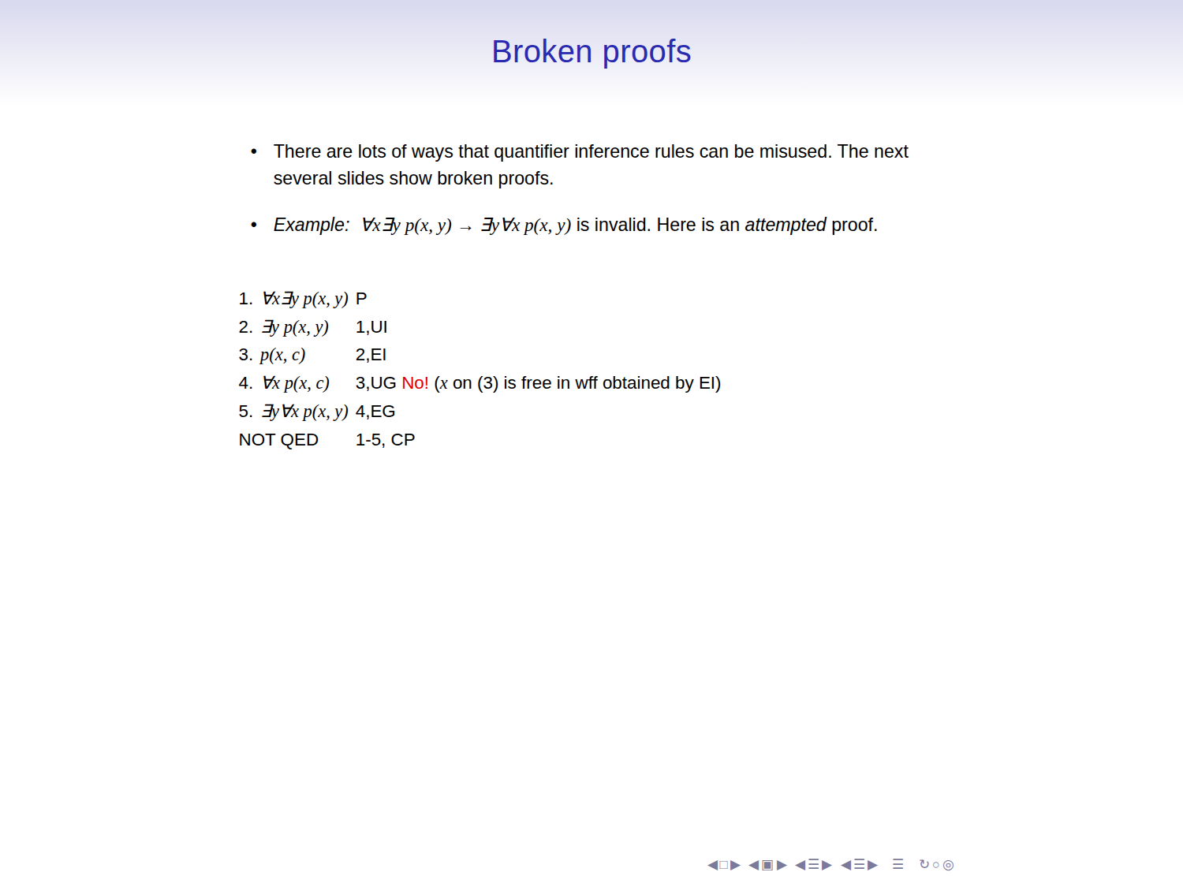Broken proofs
There are lots of ways that quantifier inference rules can be misused. The next several slides show broken proofs.
Example: ∀x∃y p(x, y) → ∃y∀x p(x, y) is invalid. Here is an attempted proof.
| 1. | ∀x∃y p(x, y) | P |
| 2. | ∃y p(x, y) | 1,UI |
| 3. | p(x, c) | 2,EI |
| 4. | ∀x p(x, c) | 3,UG No! ( x on (3) is free in wff obtained by EI) |
| 5. | ∃y∀x p(x, y) | 4,EG |
| NOT QED | 1-5, CP |
◀□▶ ◀▣▶ ◀☰▶ ◀☰▶ ☰ ↻○◎